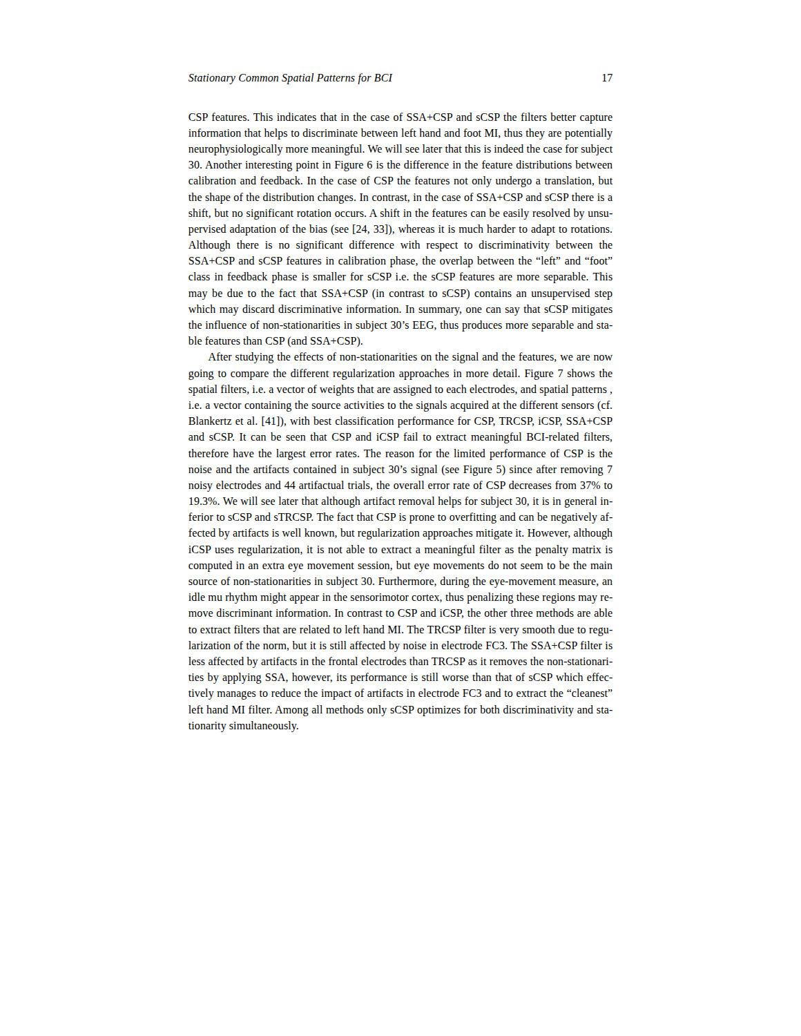Stationary Common Spatial Patterns for BCI 17
CSP features. This indicates that in the case of SSA+CSP and sCSP the filters better capture information that helps to discriminate between left hand and foot MI, thus they are potentially neurophysiologically more meaningful. We will see later that this is indeed the case for subject 30. Another interesting point in Figure 6 is the difference in the feature distributions between calibration and feedback. In the case of CSP the features not only undergo a translation, but the shape of the distribution changes. In contrast, in the case of SSA+CSP and sCSP there is a shift, but no significant rotation occurs. A shift in the features can be easily resolved by unsupervised adaptation of the bias (see [24, 33]), whereas it is much harder to adapt to rotations. Although there is no significant difference with respect to discriminativity between the SSA+CSP and sCSP features in calibration phase, the overlap between the “left” and “foot” class in feedback phase is smaller for sCSP i.e. the sCSP features are more separable. This may be due to the fact that SSA+CSP (in contrast to sCSP) contains an unsupervised step which may discard discriminative information. In summary, one can say that sCSP mitigates the influence of non-stationarities in subject 30’s EEG, thus produces more separable and stable features than CSP (and SSA+CSP).
After studying the effects of non-stationarities on the signal and the features, we are now going to compare the different regularization approaches in more detail. Figure 7 shows the spatial filters, i.e. a vector of weights that are assigned to each electrodes, and spatial patterns , i.e. a vector containing the source activities to the signals acquired at the different sensors (cf. Blankertz et al. [41]), with best classification performance for CSP, TRCSP, iCSP, SSA+CSP and sCSP. It can be seen that CSP and iCSP fail to extract meaningful BCI-related filters, therefore have the largest error rates. The reason for the limited performance of CSP is the noise and the artifacts contained in subject 30’s signal (see Figure 5) since after removing 7 noisy electrodes and 44 artifactual trials, the overall error rate of CSP decreases from 37% to 19.3%. We will see later that although artifact removal helps for subject 30, it is in general inferior to sCSP and sTRCSP. The fact that CSP is prone to overfitting and can be negatively affected by artifacts is well known, but regularization approaches mitigate it. However, although iCSP uses regularization, it is not able to extract a meaningful filter as the penalty matrix is computed in an extra eye movement session, but eye movements do not seem to be the main source of non-stationarities in subject 30. Furthermore, during the eye-movement measure, an idle mu rhythm might appear in the sensorimotor cortex, thus penalizing these regions may remove discriminant information. In contrast to CSP and iCSP, the other three methods are able to extract filters that are related to left hand MI. The TRCSP filter is very smooth due to regularization of the norm, but it is still affected by noise in electrode FC3. The SSA+CSP filter is less affected by artifacts in the frontal electrodes than TRCSP as it removes the non-stationarities by applying SSA, however, its performance is still worse than that of sCSP which effectively manages to reduce the impact of artifacts in electrode FC3 and to extract the “cleanest” left hand MI filter. Among all methods only sCSP optimizes for both discriminativity and stationarity simultaneously.